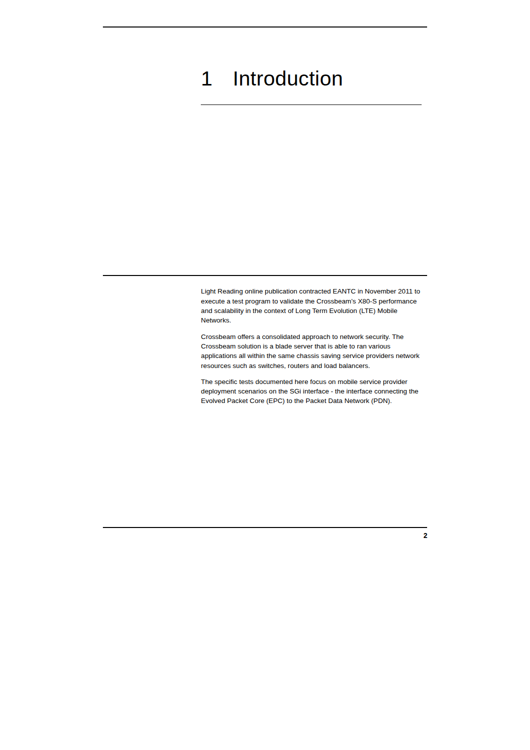1 Introduction
Light Reading online publication contracted EANTC in November 2011 to execute a test program to validate the Crossbeam’s X80-S performance and scalability in the context of Long Term Evolution (LTE) Mobile Networks.
Crossbeam offers a consolidated approach to network security. The Crossbeam solution is a blade server that is able to ran various applications all within the same chassis saving service providers network resources such as switches, routers and load balancers.
The specific tests documented here focus on mobile service provider deployment scenarios on the SGi interface - the interface connecting the Evolved Packet Core (EPC) to the Packet Data Network (PDN).
2